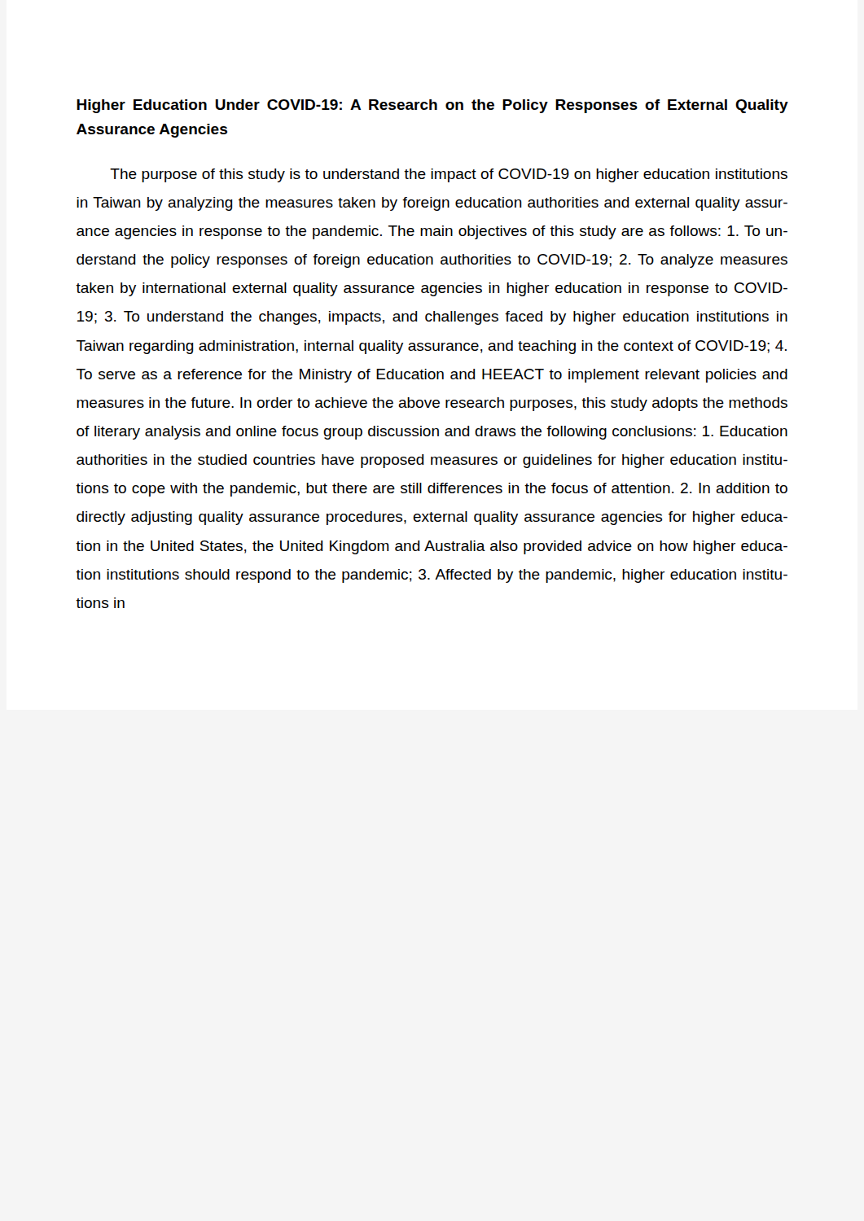Higher Education Under COVID-19: A Research on the Policy Responses of External Quality Assurance Agencies
The purpose of this study is to understand the impact of COVID-19 on higher education institutions in Taiwan by analyzing the measures taken by foreign education authorities and external quality assurance agencies in response to the pandemic. The main objectives of this study are as follows: 1. To understand the policy responses of foreign education authorities to COVID-19; 2. To analyze measures taken by international external quality assurance agencies in higher education in response to COVID-19; 3. To understand the changes, impacts, and challenges faced by higher education institutions in Taiwan regarding administration, internal quality assurance, and teaching in the context of COVID-19; 4. To serve as a reference for the Ministry of Education and HEEACT to implement relevant policies and measures in the future. In order to achieve the above research purposes, this study adopts the methods of literary analysis and online focus group discussion and draws the following conclusions: 1. Education authorities in the studied countries have proposed measures or guidelines for higher education institutions to cope with the pandemic, but there are still differences in the focus of attention. 2. In addition to directly adjusting quality assurance procedures, external quality assurance agencies for higher education in the United States, the United Kingdom and Australia also provided advice on how higher education institutions should respond to the pandemic; 3. Affected by the pandemic, higher education institutions in